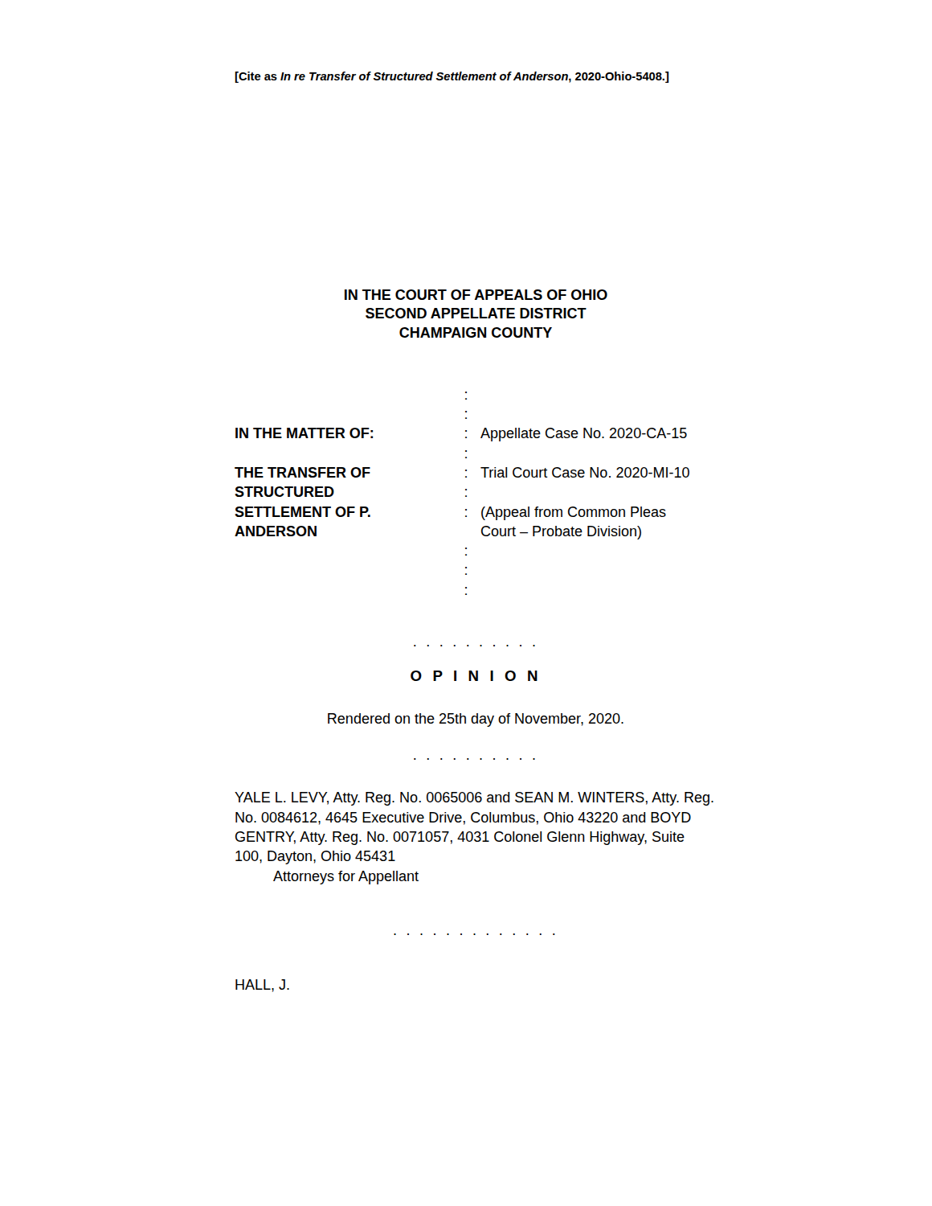[Cite as In re Transfer of Structured Settlement of Anderson, 2020-Ohio-5408.]
IN THE COURT OF APPEALS OF OHIO
SECOND APPELLATE DISTRICT
CHAMPAIGN COUNTY
| | : : | |
| IN THE MATTER OF: | : : | Appellate Case No. 2020-CA-15 |
| THE TRANSFER OF STRUCTURED SETTLEMENT OF P. ANDERSON | : : : | Trial Court Case No. 2020-MI-10 (Appeal from Common Pleas Court – Probate Division) |
| | : : : | |
. . . . . . . . . .
O P I N I O N
Rendered on the 25th day of November, 2020.
. . . . . . . . . .
YALE L. LEVY, Atty. Reg. No. 0065006 and SEAN M. WINTERS, Atty. Reg. No. 0084612, 4645 Executive Drive, Columbus, Ohio 43220 and BOYD GENTRY, Atty. Reg. No. 0071057, 4031 Colonel Glenn Highway, Suite 100, Dayton, Ohio 45431 Attorneys for Appellant
. . . . . . . . . . . . .
HALL, J.